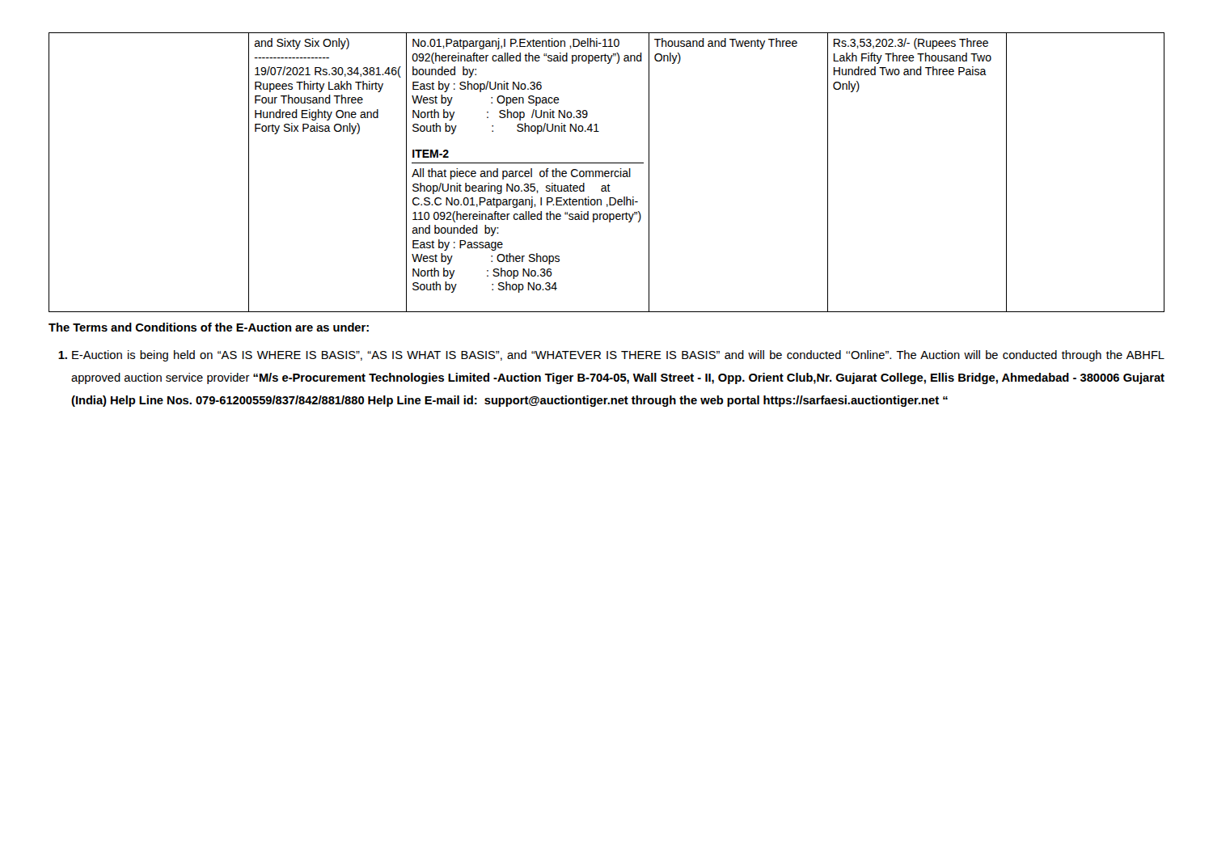| | and Sixty Six Only) -------------------- 19/07/2021 Rs.30,34,381.46( Rupees Thirty Lakh Thirty Four Thousand Three Hundred Eighty One and Forty Six Paisa Only) | No.01,Patparganj,I P.Extention ,Delhi-110 092(hereinafter called the “said property”) and bounded by: East by : Shop/Unit No.36 West by : Open Space North by : Shop /Unit No.39 South by : Shop/Unit No.41 ITEM-2 All that piece and parcel of the Commercial Shop/Unit bearing No.35, situated at C.S.C No.01,Patparganj, I P.Extention ,Delhi-110 092(hereinafter called the “said property”) and bounded by: East by : Passage West by : Other Shops North by : Shop No.36 South by : Shop No.34 | Thousand and Twenty Three Only) | Rs.3,53,202.3/- (Rupees Three Lakh Fifty Three Thousand Two Hundred Two and Three Paisa Only) | |
The Terms and Conditions of the E-Auction are as under:
E-Auction is being held on “AS IS WHERE IS BASIS”, “AS IS WHAT IS BASIS”, and “WHATEVER IS THERE IS BASIS” and will be conducted ‘‘Online”. The Auction will be conducted through the ABHFL approved auction service provider “M/s e-Procurement Technologies Limited -Auction Tiger B-704-05, Wall Street - II, Opp. Orient Club,Nr. Gujarat College, Ellis Bridge, Ahmedabad - 380006 Gujarat (India) Help Line Nos. 079-61200559/837/842/881/880 Help Line E-mail id: support@auctiontiger.net through the web portal https://sarfaesi.auctiontiger.net “